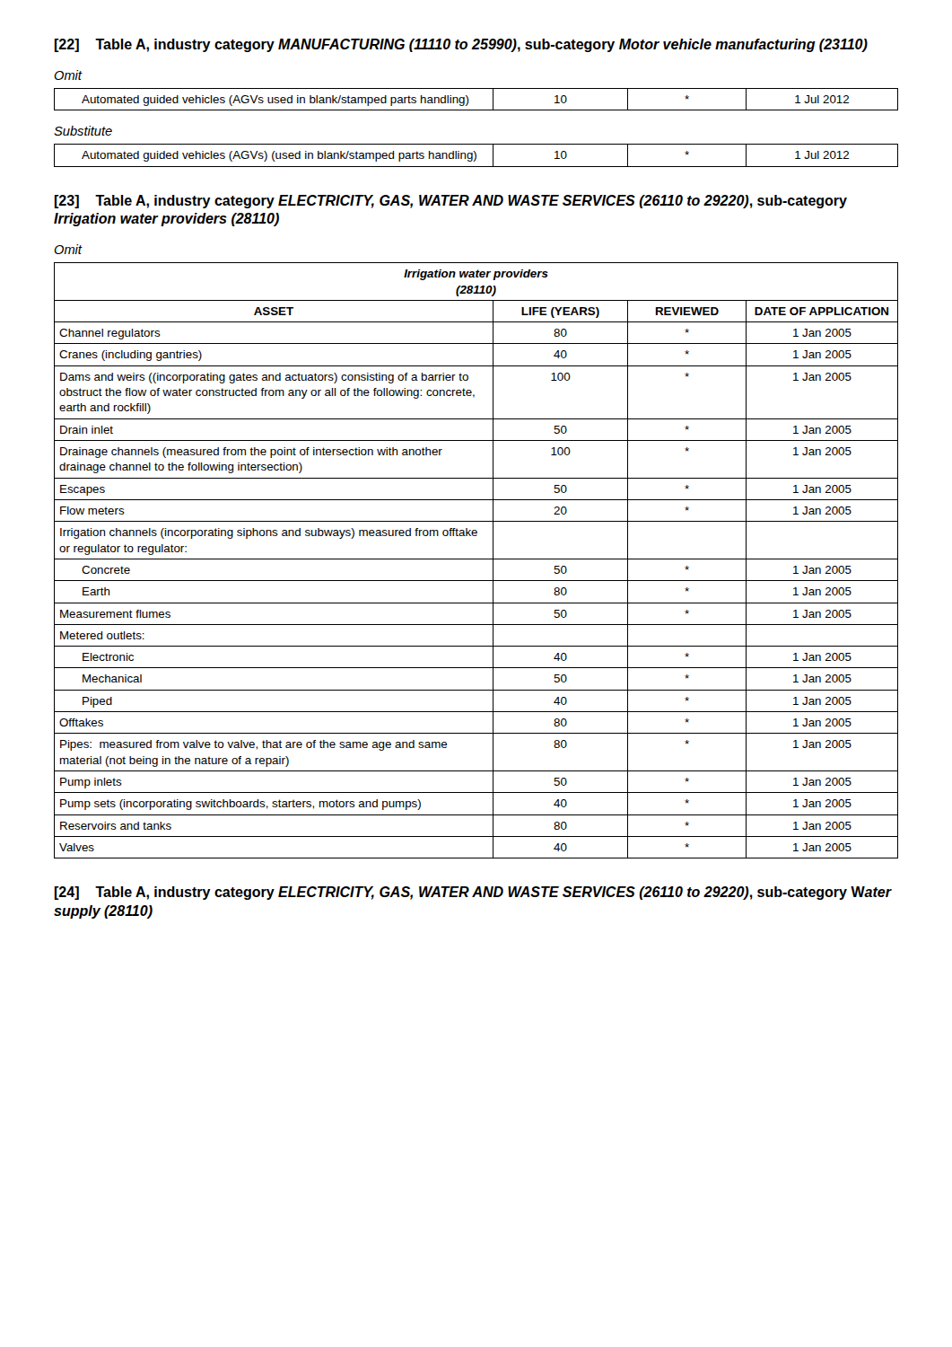[22] Table A, industry category MANUFACTURING (11110 to 25990), sub-category Motor vehicle manufacturing (23110)
Omit
| Automated guided vehicles (AGVs used in blank/stamped parts handling) | 10 | * | 1 Jul 2012 |
Substitute
| Automated guided vehicles (AGVs) (used in blank/stamped parts handling) | 10 | * | 1 Jul 2012 |
[23] Table A, industry category ELECTRICITY, GAS, WATER AND WASTE SERVICES (26110 to 29220), sub-category Irrigation water providers (28110)
Omit
| Irrigation water providers (28110) |
| ASSET | LIFE (YEARS) | REVIEWED | DATE OF APPLICATION |
| Channel regulators | 80 | * | 1 Jan 2005 |
| Cranes (including gantries) | 40 | * | 1 Jan 2005 |
| Dams and weirs ((incorporating gates and actuators) consisting of a barrier to obstruct the flow of water constructed from any or all of the following: concrete, earth and rockfill) | 100 | * | 1 Jan 2005 |
| Drain inlet | 50 | * | 1 Jan 2005 |
| Drainage channels (measured from the point of intersection with another drainage channel to the following intersection) | 100 | * | 1 Jan 2005 |
| Escapes | 50 | * | 1 Jan 2005 |
| Flow meters | 20 | * | 1 Jan 2005 |
| Irrigation channels (incorporating siphons and subways) measured from offtake or regulator to regulator: | | | |
| Concrete | 50 | * | 1 Jan 2005 |
| Earth | 80 | * | 1 Jan 2005 |
| Measurement flumes | 50 | * | 1 Jan 2005 |
| Metered outlets: | | | |
| Electronic | 40 | * | 1 Jan 2005 |
| Mechanical | 50 | * | 1 Jan 2005 |
| Piped | 40 | * | 1 Jan 2005 |
| Offtakes | 80 | * | 1 Jan 2005 |
| Pipes: measured from valve to valve, that are of the same age and same material (not being in the nature of a repair) | 80 | * | 1 Jan 2005 |
| Pump inlets | 50 | * | 1 Jan 2005 |
| Pump sets (incorporating switchboards, starters, motors and pumps) | 40 | * | 1 Jan 2005 |
| Reservoirs and tanks | 80 | * | 1 Jan 2005 |
| Valves | 40 | * | 1 Jan 2005 |
[24] Table A, industry category ELECTRICITY, GAS, WATER AND WASTE SERVICES (26110 to 29220), sub-category Water supply (28110)